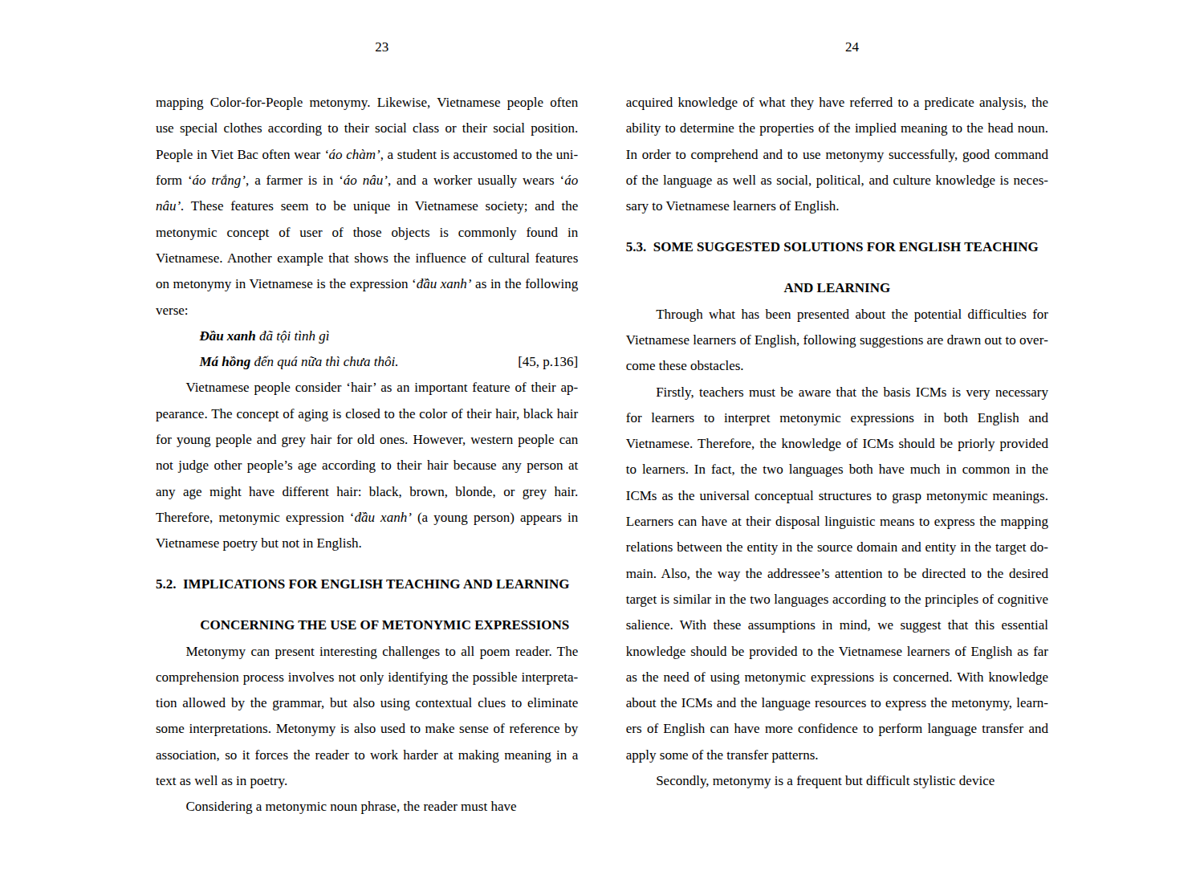23
mapping Color-for-People metonymy. Likewise, Vietnamese people often use special clothes according to their social class or their social position. People in Viet Bac often wear ‘áo chàm’, a student is accustomed to the uniform ‘áo trắng’, a farmer is in ‘áo nâu’, and a worker usually wears ‘áo nâu’. These features seem to be unique in Vietnamese society; and the metonymic concept of user of those objects is commonly found in Vietnamese. Another example that shows the influence of cultural features on metonymy in Vietnamese is the expression ‘đầu xanh’ as in the following verse:
Đầu xanh đã tội tình gì Má hồng đến quá nữa thì chưa thôi. [45, p.136]
Vietnamese people consider ‘hair’ as an important feature of their appearance. The concept of aging is closed to the color of their hair, black hair for young people and grey hair for old ones. However, western people can not judge other people’s age according to their hair because any person at any age might have different hair: black, brown, blonde, or grey hair. Therefore, metonymic expression ‘đầu xanh’ (a young person) appears in Vietnamese poetry but not in English.
5.2. IMPLICATIONS FOR ENGLISH TEACHING AND LEARNING
CONCERNING THE USE OF METONYMIC EXPRESSIONS
Metonymy can present interesting challenges to all poem reader. The comprehension process involves not only identifying the possible interpretation allowed by the grammar, but also using contextual clues to eliminate some interpretations. Metonymy is also used to make sense of reference by association, so it forces the reader to work harder at making meaning in a text as well as in poetry.
Considering a metonymic noun phrase, the reader must have
24
acquired knowledge of what they have referred to a predicate analysis, the ability to determine the properties of the implied meaning to the head noun. In order to comprehend and to use metonymy successfully, good command of the language as well as social, political, and culture knowledge is necessary to Vietnamese learners of English.
5.3. SOME SUGGESTED SOLUTIONS FOR ENGLISH TEACHING
AND LEARNING
Through what has been presented about the potential difficulties for Vietnamese learners of English, following suggestions are drawn out to overcome these obstacles.
Firstly, teachers must be aware that the basis ICMs is very necessary for learners to interpret metonymic expressions in both English and Vietnamese. Therefore, the knowledge of ICMs should be priorly provided to learners. In fact, the two languages both have much in common in the ICMs as the universal conceptual structures to grasp metonymic meanings. Learners can have at their disposal linguistic means to express the mapping relations between the entity in the source domain and entity in the target domain. Also, the way the addressee’s attention to be directed to the desired target is similar in the two languages according to the principles of cognitive salience. With these assumptions in mind, we suggest that this essential knowledge should be provided to the Vietnamese learners of English as far as the need of using metonymic expressions is concerned. With knowledge about the ICMs and the language resources to express the metonymy, learners of English can have more confidence to perform language transfer and apply some of the transfer patterns.
Secondly, metonymy is a frequent but difficult stylistic device